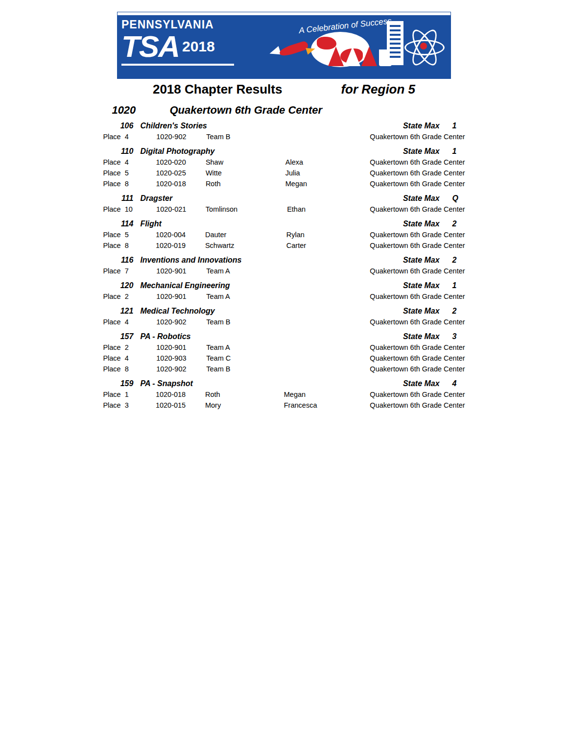PENNSYLVANIA TSA 2018
A Celebration of Success
2018 Chapter Results
for Region 5
1020 Quakertown 6th Grade Center
106 Children's Stories State Max 1
| Place 4 | 1020-902 | Team B | | Quakertown 6th Grade Center |
110 Digital Photography State Max 1
| Place 4 | 1020-020 | Shaw | Alexa | Quakertown 6th Grade Center |
| Place 5 | 1020-025 | Witte | Julia | Quakertown 6th Grade Center |
| Place 8 | 1020-018 | Roth | Megan | Quakertown 6th Grade Center |
111 Dragster State Max Q
| Place 10 | 1020-021 | Tomlinson | Ethan | Quakertown 6th Grade Center |
114 Flight State Max 2
| Place 5 | 1020-004 | Dauter | Rylan | Quakertown 6th Grade Center |
| Place 8 | 1020-019 | Schwartz | Carter | Quakertown 6th Grade Center |
116 Inventions and Innovations State Max 2
| Place 7 | 1020-901 | Team A | | Quakertown 6th Grade Center |
120 Mechanical Engineering State Max 1
| Place 2 | 1020-901 | Team A | | Quakertown 6th Grade Center |
121 Medical Technology State Max 2
| Place 4 | 1020-902 | Team B | | Quakertown 6th Grade Center |
157 PA - Robotics State Max 3
| Place 2 | 1020-901 | Team A | | Quakertown 6th Grade Center |
| Place 4 | 1020-903 | Team C | | Quakertown 6th Grade Center |
| Place 8 | 1020-902 | Team B | | Quakertown 6th Grade Center |
159 PA - Snapshot State Max 4
| Place 1 | 1020-018 | Roth | Megan | Quakertown 6th Grade Center |
| Place 3 | 1020-015 | Mory | Francesca | Quakertown 6th Grade Center |